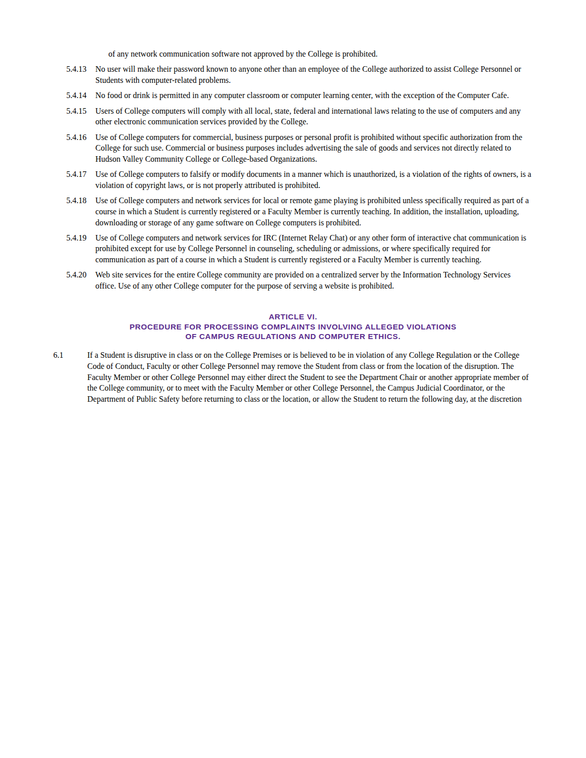of any network communication software not approved by the College is prohibited.
5.4.13
No user will make their password known to anyone other than an employee of the College authorized to assist College Personnel or Students with computer-related problems.
5.4.14
No food or drink is permitted in any computer classroom or computer learning center, with the exception of the Computer Cafe.
5.4.15
Users of College computers will comply with all local, state, federal and international laws relating to the use of computers and any other electronic communication services provided by the College.
5.4.16
Use of College computers for commercial, business purposes or personal profit is prohibited without specific authorization from the College for such use. Commercial or business purposes includes advertising the sale of goods and services not directly related to Hudson Valley Community College or College-based Organizations.
5.4.17
Use of College computers to falsify or modify documents in a manner which is unauthorized, is a violation of the rights of owners, is a violation of copyright laws, or is not properly attributed is prohibited.
5.4.18
Use of College computers and network services for local or remote game playing is prohibited unless specifically required as part of a course in which a Student is currently registered or a Faculty Member is currently teaching. In addition, the installation, uploading, downloading or storage of any game software on College computers is prohibited.
5.4.19
Use of College computers and network services for IRC (Internet Relay Chat) or any other form of interactive chat communication is prohibited except for use by College Personnel in counseling, scheduling or admissions, or where specifically required for communication as part of a course in which a Student is currently registered or a Faculty Member is currently teaching.
5.4.20
Web site services for the entire College community are provided on a centralized server by the Information Technology Services office. Use of any other College computer for the purpose of serving a website is prohibited.
ARTICLE VI.
PROCEDURE FOR PROCESSING COMPLAINTS INVOLVING ALLEGED VIOLATIONS
OF CAMPUS REGULATIONS AND COMPUTER ETHICS.
6.1
If a Student is disruptive in class or on the College Premises or is believed to be in violation of any College Regulation or the College Code of Conduct, Faculty or other College Personnel may remove the Student from class or from the location of the disruption. The Faculty Member or other College Personnel may either direct the Student to see the Department Chair or another appropriate member of the College community, or to meet with the Faculty Member or other College Personnel, the Campus Judicial Coordinator, or the Department of Public Safety before returning to class or the location, or allow the Student to return the following day, at the discretion